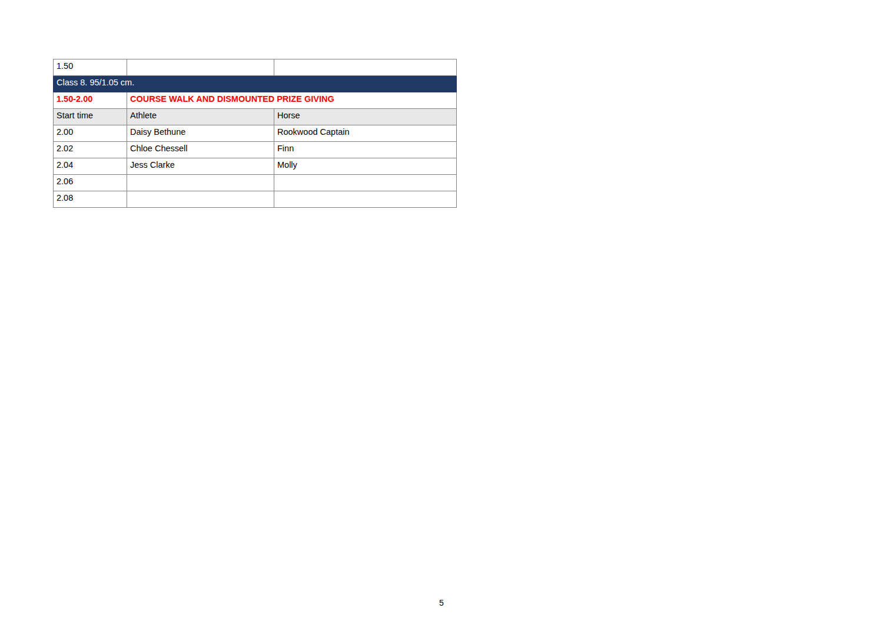| 1.50 | | |
| Class 8. 95/1.05 cm. |
| 1.50-2.00 | COURSE WALK AND DISMOUNTED PRIZE GIVING |
| Start time | Athlete | Horse |
| 2.00 | Daisy Bethune | Rookwood Captain |
| 2.02 | Chloe Chessell | Finn |
| 2.04 | Jess Clarke | Molly |
| 2.06 | | |
| 2.08 | | |
5